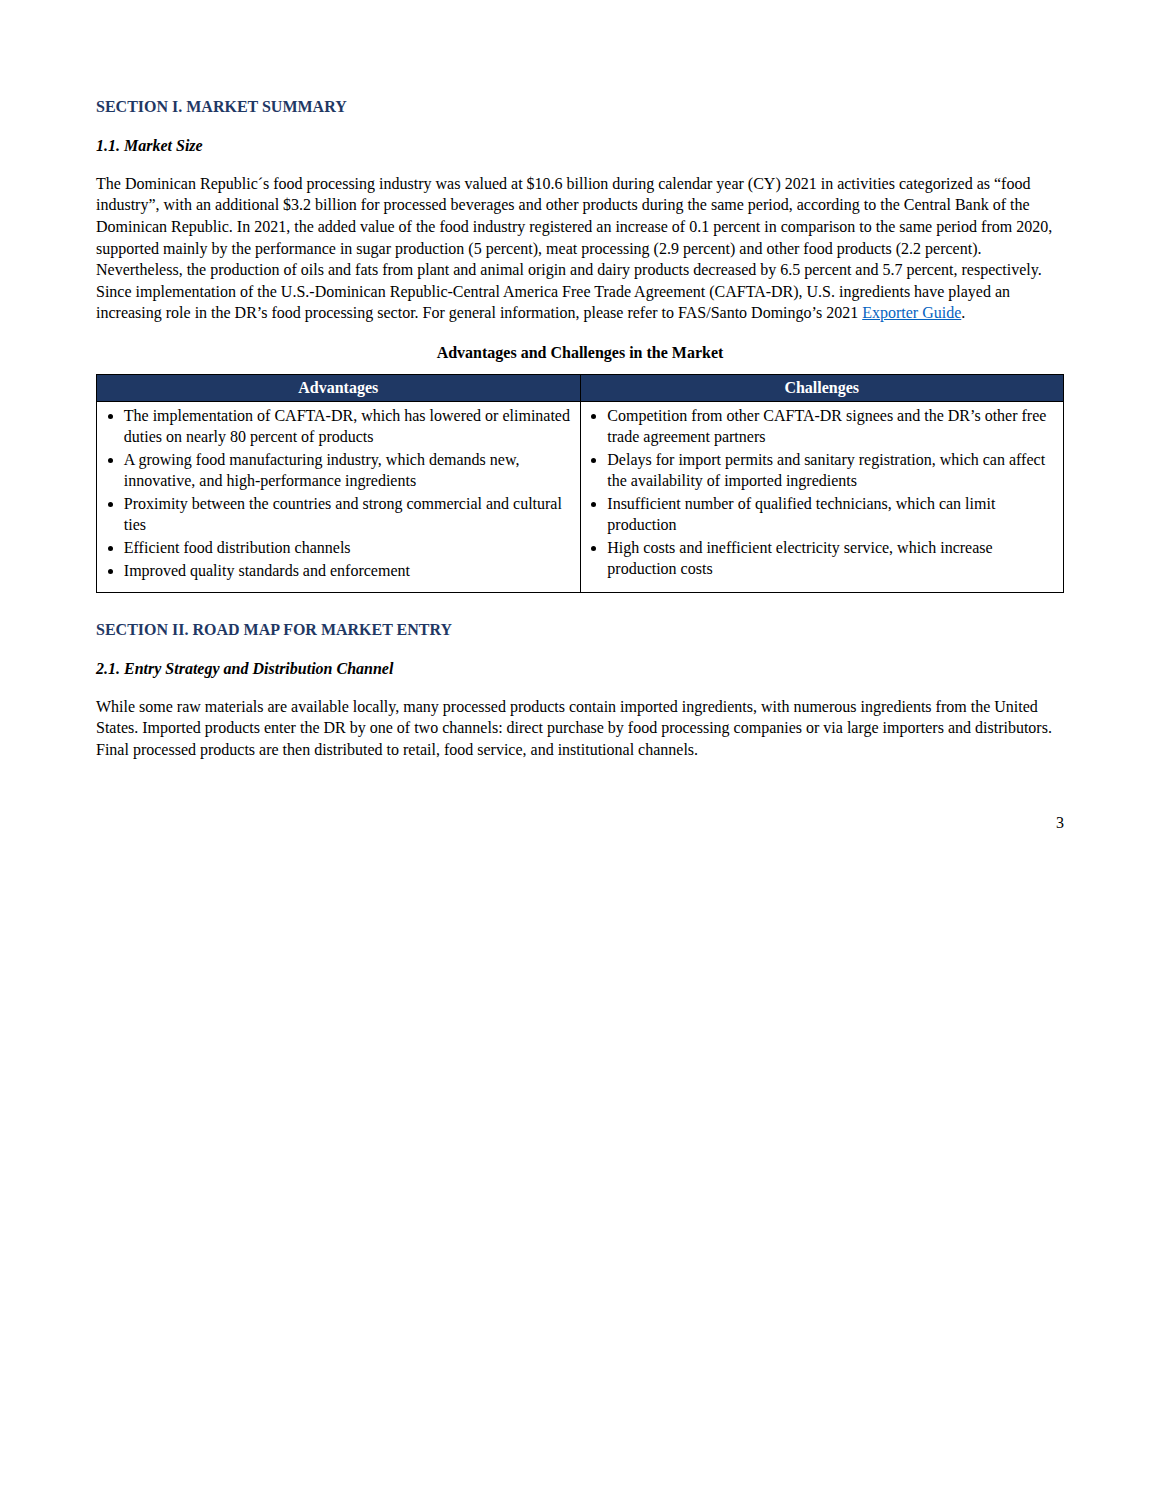SECTION I. MARKET SUMMARY
1.1. Market Size
The Dominican Republic´s food processing industry was valued at $10.6 billion during calendar year (CY) 2021 in activities categorized as “food industry”, with an additional $3.2 billion for processed beverages and other products during the same period, according to the Central Bank of the Dominican Republic. In 2021, the added value of the food industry registered an increase of 0.1 percent in comparison to the same period from 2020, supported mainly by the performance in sugar production (5 percent), meat processing (2.9 percent) and other food products (2.2 percent). Nevertheless, the production of oils and fats from plant and animal origin and dairy products decreased by 6.5 percent and 5.7 percent, respectively. Since implementation of the U.S.-Dominican Republic-Central America Free Trade Agreement (CAFTA-DR), U.S. ingredients have played an increasing role in the DR’s food processing sector. For general information, please refer to FAS/Santo Domingo’s 2021 Exporter Guide.
Advantages and Challenges in the Market
| Advantages | Challenges |
| --- | --- |
| The implementation of CAFTA-DR, which has lowered or eliminated duties on nearly 80 percent of products A growing food manufacturing industry, which demands new, innovative, and high-performance ingredients Proximity between the countries and strong commercial and cultural ties Efficient food distribution channels Improved quality standards and enforcement | Competition from other CAFTA-DR signees and the DR’s other free trade agreement partners Delays for import permits and sanitary registration, which can affect the availability of imported ingredients Insufficient number of qualified technicians, which can limit production High costs and inefficient electricity service, which increase production costs |
SECTION II. ROAD MAP FOR MARKET ENTRY
2.1. Entry Strategy and Distribution Channel
While some raw materials are available locally, many processed products contain imported ingredients, with numerous ingredients from the United States. Imported products enter the DR by one of two channels: direct purchase by food processing companies or via large importers and distributors. Final processed products are then distributed to retail, food service, and institutional channels.
3